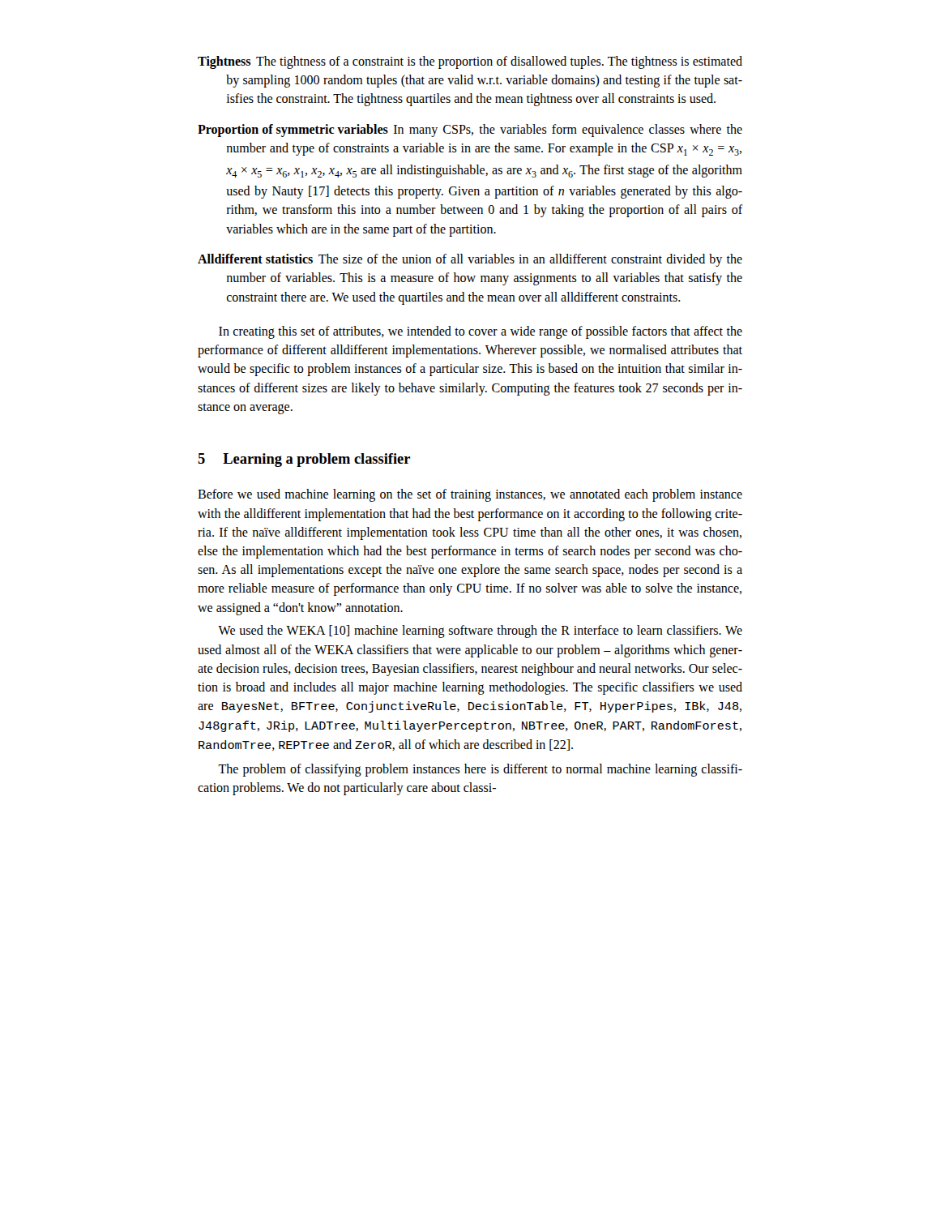Tightness
The tightness of a constraint is the proportion of disallowed tuples. The tightness is estimated by sampling 1000 random tuples (that are valid w.r.t. variable domains) and testing if the tuple satisfies the constraint. The tightness quartiles and the mean tightness over all constraints is used.
Proportion of symmetric variables
In many CSPs, the variables form equivalence classes where the number and type of constraints a variable is in are the same. For example in the CSP x1 × x2 = x3, x4 × x5 = x6, x1, x2, x4, x5 are all indistinguishable, as are x3 and x6. The first stage of the algorithm used by Nauty [17] detects this property. Given a partition of n variables generated by this algorithm, we transform this into a number between 0 and 1 by taking the proportion of all pairs of variables which are in the same part of the partition.
Alldifferent statistics
The size of the union of all variables in an alldifferent constraint divided by the number of variables. This is a measure of how many assignments to all variables that satisfy the constraint there are. We used the quartiles and the mean over all alldifferent constraints.
In creating this set of attributes, we intended to cover a wide range of possible factors that affect the performance of different alldifferent implementations. Wherever possible, we normalised attributes that would be specific to problem instances of a particular size. This is based on the intuition that similar instances of different sizes are likely to behave similarly. Computing the features took 27 seconds per instance on average.
5 Learning a problem classifier
Before we used machine learning on the set of training instances, we annotated each problem instance with the alldifferent implementation that had the best performance on it according to the following criteria. If the naïve alldifferent implementation took less CPU time than all the other ones, it was chosen, else the implementation which had the best performance in terms of search nodes per second was chosen. As all implementations except the naïve one explore the same search space, nodes per second is a more reliable measure of performance than only CPU time. If no solver was able to solve the instance, we assigned a “don't know” annotation.
We used the WEKA [10] machine learning software through the R interface to learn classifiers. We used almost all of the WEKA classifiers that were applicable to our problem – algorithms which generate decision rules, decision trees, Bayesian classifiers, nearest neighbour and neural networks. Our selection is broad and includes all major machine learning methodologies. The specific classifiers we used are BayesNet, BFTree, ConjunctiveRule, DecisionTable, FT, HyperPipes, IBk, J48, J48graft, JRip, LADTree, MultilayerPerceptron, NBTree, OneR, PART, RandomForest, RandomTree, REPTree and ZeroR, all of which are described in [22].
The problem of classifying problem instances here is different to normal machine learning classification problems. We do not particularly care about classi-